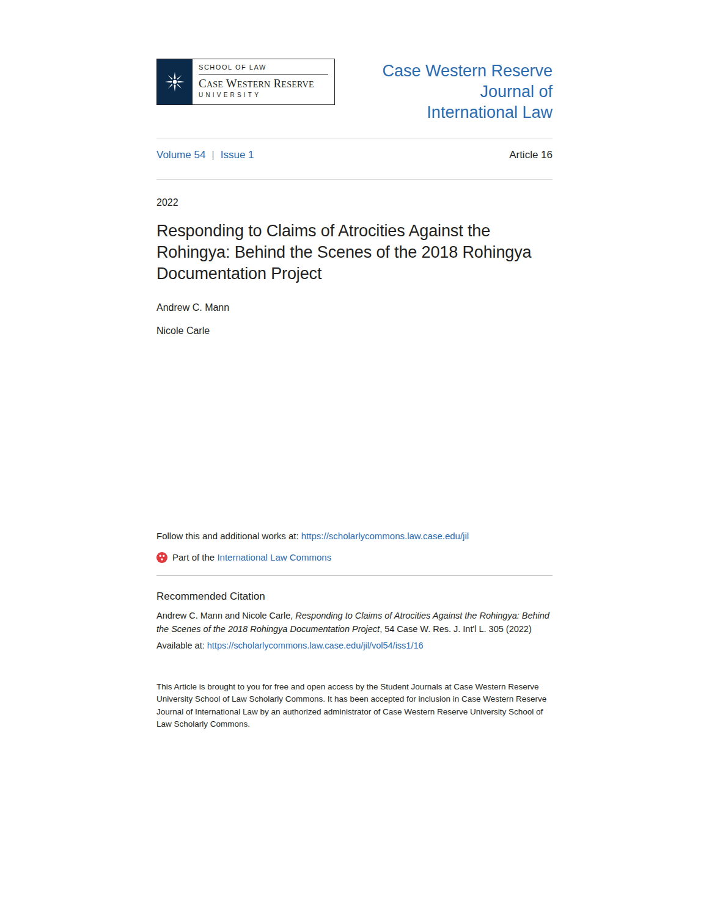School of Law
CASE WESTERN RESERVE
University
Case Western Reserve Journal of
International Law
Volume 54|Issue 1
Article 16
2022
Responding to Claims of Atrocities Against the Rohingya: Behind the Scenes of the 2018 Rohingya Documentation Project
Andrew C. Mann
Nicole Carle
Follow this and additional works at: https://scholarlycommons.law.case.edu/jil
Part of the International Law Commons
Recommended Citation
Andrew C. Mann and Nicole Carle, Responding to Claims of Atrocities Against the Rohingya: Behind the Scenes of the 2018 Rohingya Documentation Project, 54 Case W. Res. J. Int'l L. 305 (2022)
Available at: https://scholarlycommons.law.case.edu/jil/vol54/iss1/16
This Article is brought to you for free and open access by the Student Journals at Case Western Reserve University School of Law Scholarly Commons. It has been accepted for inclusion in Case Western Reserve Journal of International Law by an authorized administrator of Case Western Reserve University School of Law Scholarly Commons.